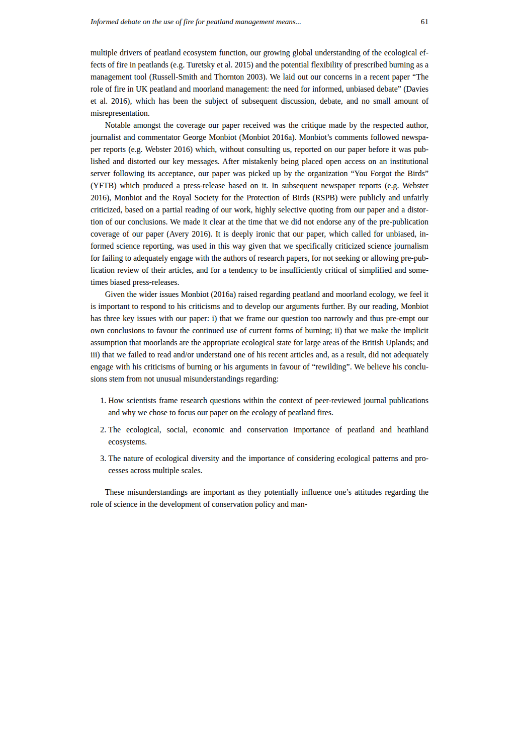Informed debate on the use of fire for peatland management means... 61
multiple drivers of peatland ecosystem function, our growing global understanding of the ecological effects of fire in peatlands (e.g. Turetsky et al. 2015) and the potential flexibility of prescribed burning as a management tool (Russell-Smith and Thornton 2003). We laid out our concerns in a recent paper “The role of fire in UK peatland and moorland management: the need for informed, unbiased debate” (Davies et al. 2016), which has been the subject of subsequent discussion, debate, and no small amount of misrepresentation.
Notable amongst the coverage our paper received was the critique made by the respected author, journalist and commentator George Monbiot (Monbiot 2016a). Monbiot’s comments followed newspaper reports (e.g. Webster 2016) which, without consulting us, reported on our paper before it was published and distorted our key messages. After mistakenly being placed open access on an institutional server following its acceptance, our paper was picked up by the organization “You Forgot the Birds” (YFTB) which produced a press-release based on it. In subsequent newspaper reports (e.g. Webster 2016), Monbiot and the Royal Society for the Protection of Birds (RSPB) were publicly and unfairly criticized, based on a partial reading of our work, highly selective quoting from our paper and a distortion of our conclusions. We made it clear at the time that we did not endorse any of the pre-publication coverage of our paper (Avery 2016). It is deeply ironic that our paper, which called for unbiased, informed science reporting, was used in this way given that we specifically criticized science journalism for failing to adequately engage with the authors of research papers, for not seeking or allowing pre-publication review of their articles, and for a tendency to be insufficiently critical of simplified and sometimes biased press-releases.
Given the wider issues Monbiot (2016a) raised regarding peatland and moorland ecology, we feel it is important to respond to his criticisms and to develop our arguments further. By our reading, Monbiot has three key issues with our paper: i) that we frame our question too narrowly and thus pre-empt our own conclusions to favour the continued use of current forms of burning; ii) that we make the implicit assumption that moorlands are the appropriate ecological state for large areas of the British Uplands; and iii) that we failed to read and/or understand one of his recent articles and, as a result, did not adequately engage with his criticisms of burning or his arguments in favour of “rewilding”. We believe his conclusions stem from not unusual misunderstandings regarding:
How scientists frame research questions within the context of peer-reviewed journal publications and why we chose to focus our paper on the ecology of peatland fires.
The ecological, social, economic and conservation importance of peatland and heathland ecosystems.
The nature of ecological diversity and the importance of considering ecological patterns and processes across multiple scales.
These misunderstandings are important as they potentially influence one’s attitudes regarding the role of science in the development of conservation policy and man-